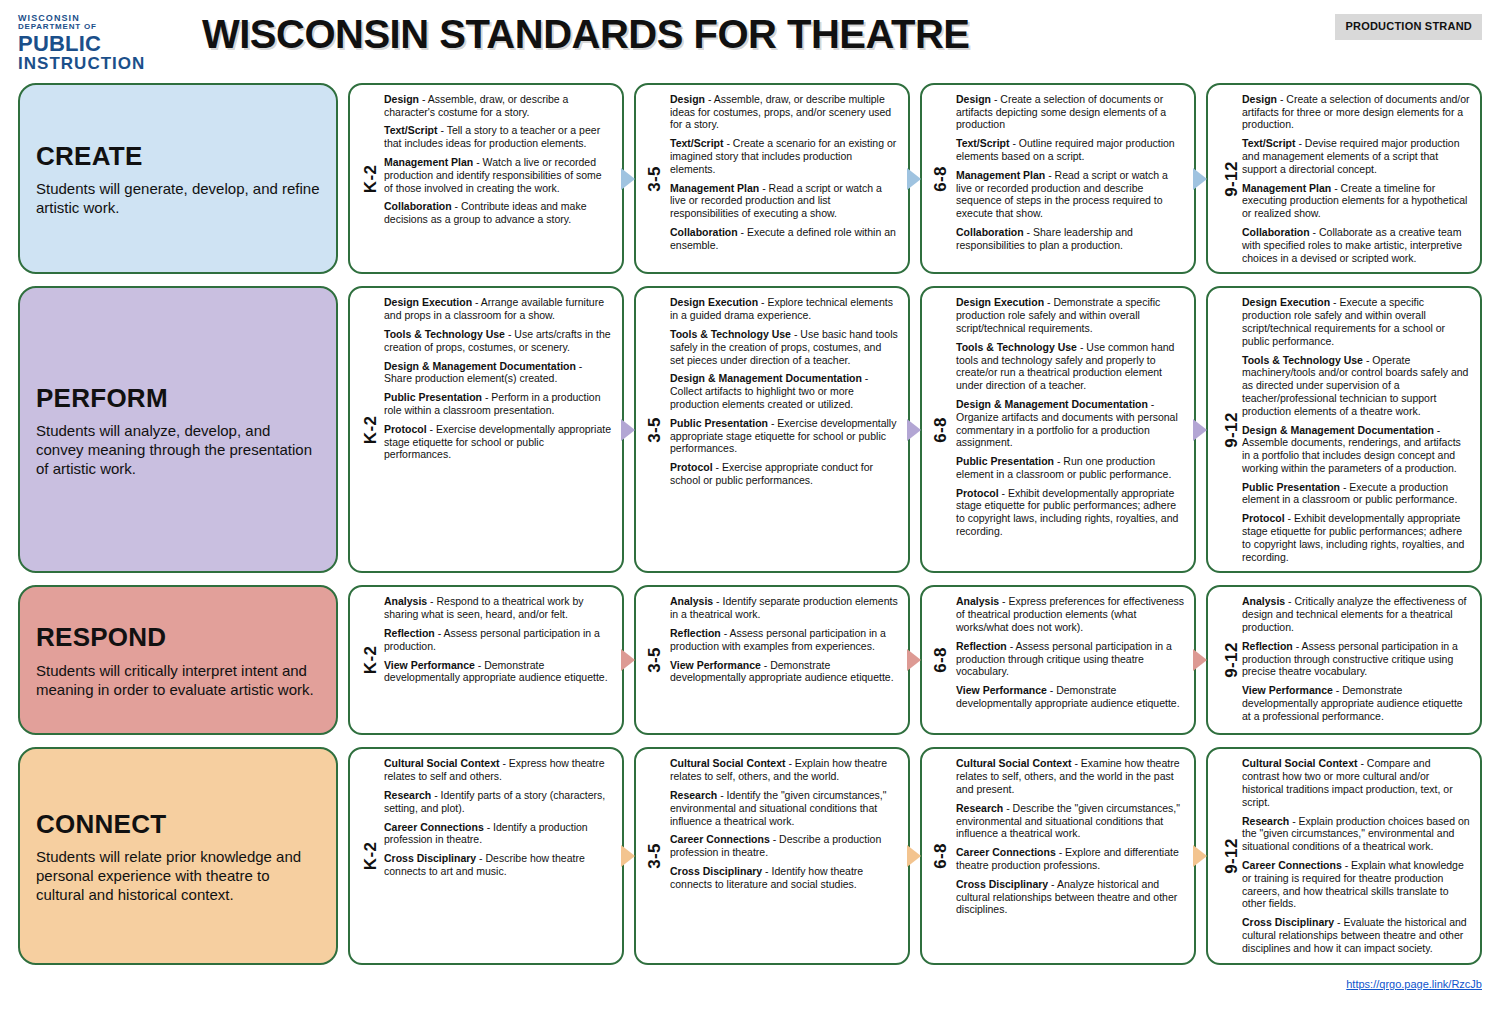Wisconsin
Department of
Public
Instruction
Wisconsin Standards for Theatre
Production Strand
Create
Students will generate, develop, and refine artistic work.
K-2
Design - Assemble, draw, or describe a character's costume for a story.
Text/Script - Tell a story to a teacher or a peer that includes ideas for production elements.
Management Plan - Watch a live or recorded production and identify responsibilities of some of those involved in creating the work.
Collaboration - Contribute ideas and make decisions as a group to advance a story.
3-5
Design - Assemble, draw, or describe multiple ideas for costumes, props, and/or scenery used for a story.
Text/Script - Create a scenario for an existing or imagined story that includes production elements.
Management Plan - Read a script or watch a live or recorded production and list responsibilities of executing a show.
Collaboration - Execute a defined role within an ensemble.
6-8
Design - Create a selection of documents or artifacts depicting some design elements of a production
Text/Script - Outline required major production elements based on a script.
Management Plan - Read a script or watch a live or recorded production and describe sequence of steps in the process required to execute that show.
Collaboration - Share leadership and responsibilities to plan a production.
9-12
Design - Create a selection of documents and/or artifacts for three or more design elements for a production.
Text/Script - Devise required major production and management elements of a script that support a directorial concept.
Management Plan - Create a timeline for executing production elements for a hypothetical or realized show.
Collaboration - Collaborate as a creative team with specified roles to make artistic, interpretive choices in a devised or scripted work.
Perform
Students will analyze, develop, and convey meaning through the presentation of artistic work.
K-2
Design Execution - Arrange available furniture and props in a classroom for a show.
Tools & Technology Use - Use arts/crafts in the creation of props, costumes, or scenery.
Design & Management Documentation - Share production element(s) created.
Public Presentation - Perform in a production role within a classroom presentation.
Protocol - Exercise developmentally appropriate stage etiquette for school or public performances.
3-5
Design Execution - Explore technical elements in a guided drama experience.
Tools & Technology Use - Use basic hand tools safely in the creation of props, costumes, and set pieces under direction of a teacher.
Design & Management Documentation - Collect artifacts to highlight two or more production elements created or utilized.
Public Presentation - Exercise developmentally appropriate stage etiquette for school or public performances.
Protocol - Exercise appropriate conduct for school or public performances.
6-8
Design Execution - Demonstrate a specific production role safely and within overall script/technical requirements.
Tools & Technology Use - Use common hand tools and technology safely and properly to create/or run a theatrical production element under direction of a teacher.
Design & Management Documentation - Organize artifacts and documents with personal commentary in a portfolio for a production assignment.
Public Presentation - Run one production element in a classroom or public performance.
Protocol - Exhibit developmentally appropriate stage etiquette for public performances; adhere to copyright laws, including rights, royalties, and recording.
9-12
Design Execution - Execute a specific production role safely and within overall script/technical requirements for a school or public performance.
Tools & Technology Use - Operate machinery/tools and/or control boards safely and as directed under supervision of a teacher/professional technician to support production elements of a theatre work.
Design & Management Documentation - Assemble documents, renderings, and artifacts in a portfolio that includes design concept and working within the parameters of a production.
Public Presentation - Execute a production element in a classroom or public performance.
Protocol - Exhibit developmentally appropriate stage etiquette for public performances; adhere to copyright laws, including rights, royalties, and recording.
Respond
Students will critically interpret intent and meaning in order to evaluate artistic work.
K-2
Analysis - Respond to a theatrical work by sharing what is seen, heard, and/or felt.
Reflection - Assess personal participation in a production.
View Performance - Demonstrate developmentally appropriate audience etiquette.
3-5
Analysis - Identify separate production elements in a theatrical work.
Reflection - Assess personal participation in a production with examples from experiences.
View Performance - Demonstrate developmentally appropriate audience etiquette.
6-8
Analysis - Express preferences for effectiveness of theatrical production elements (what works/what does not work).
Reflection - Assess personal participation in a production through critique using theatre vocabulary.
View Performance - Demonstrate developmentally appropriate audience etiquette.
9-12
Analysis - Critically analyze the effectiveness of design and technical elements for a theatrical production.
Reflection - Assess personal participation in a production through constructive critique using precise theatre vocabulary.
View Performance - Demonstrate developmentally appropriate audience etiquette at a professional performance.
Connect
Students will relate prior knowledge and personal experience with theatre to cultural and historical context.
K-2
Cultural Social Context - Express how theatre relates to self and others.
Research - Identify parts of a story (characters, setting, and plot).
Career Connections - Identify a production profession in theatre.
Cross Disciplinary - Describe how theatre connects to art and music.
3-5
Cultural Social Context - Explain how theatre relates to self, others, and the world.
Research - Identify the "given circumstances," environmental and situational conditions that influence a theatrical work.
Career Connections - Describe a production profession in theatre.
Cross Disciplinary - Identify how theatre connects to literature and social studies.
6-8
Cultural Social Context - Examine how theatre relates to self, others, and the world in the past and present.
Research - Describe the "given circumstances," environmental and situational conditions that influence a theatrical work.
Career Connections - Explore and differentiate theatre production professions.
Cross Disciplinary - Analyze historical and cultural relationships between theatre and other disciplines.
9-12
Cultural Social Context - Compare and contrast how two or more cultural and/or historical traditions impact production, text, or script.
Research - Explain production choices based on the "given circumstances," environmental and situational conditions of a theatrical work.
Career Connections - Explain what knowledge or training is required for theatre production careers, and how theatrical skills translate to other fields.
Cross Disciplinary - Evaluate the historical and cultural relationships between theatre and other disciplines and how it can impact society.
https://qrgo.page.link/RzcJb